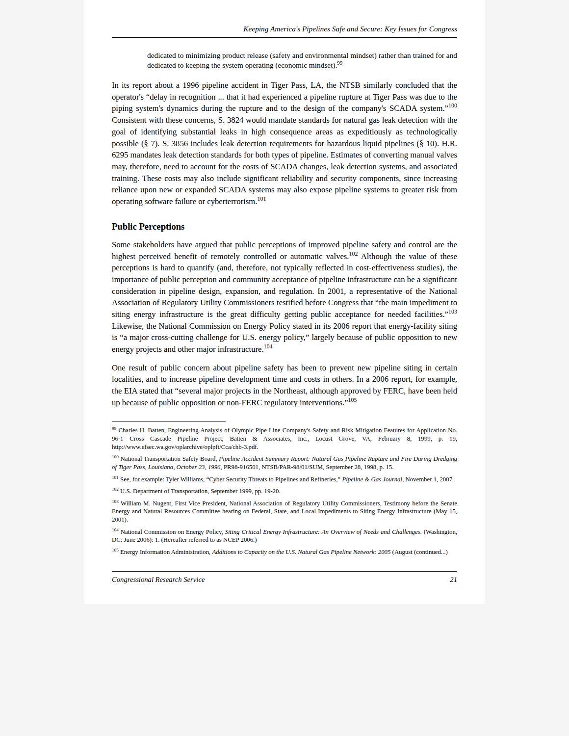Keeping America's Pipelines Safe and Secure: Key Issues for Congress
dedicated to minimizing product release (safety and environmental mindset) rather than trained for and dedicated to keeping the system operating (economic mindset).99
In its report about a 1996 pipeline accident in Tiger Pass, LA, the NTSB similarly concluded that the operator's “delay in recognition ... that it had experienced a pipeline rupture at Tiger Pass was due to the piping system's dynamics during the rupture and to the design of the company's SCADA system.”100 Consistent with these concerns, S. 3824 would mandate standards for natural gas leak detection with the goal of identifying substantial leaks in high consequence areas as expeditiously as technologically possible (§ 7). S. 3856 includes leak detection requirements for hazardous liquid pipelines (§ 10). H.R. 6295 mandates leak detection standards for both types of pipeline. Estimates of converting manual valves may, therefore, need to account for the costs of SCADA changes, leak detection systems, and associated training. These costs may also include significant reliability and security components, since increasing reliance upon new or expanded SCADA systems may also expose pipeline systems to greater risk from operating software failure or cyberterrorism.101
Public Perceptions
Some stakeholders have argued that public perceptions of improved pipeline safety and control are the highest perceived benefit of remotely controlled or automatic valves.102 Although the value of these perceptions is hard to quantify (and, therefore, not typically reflected in cost-effectiveness studies), the importance of public perception and community acceptance of pipeline infrastructure can be a significant consideration in pipeline design, expansion, and regulation. In 2001, a representative of the National Association of Regulatory Utility Commissioners testified before Congress that “the main impediment to siting energy infrastructure is the great difficulty getting public acceptance for needed facilities.”103 Likewise, the National Commission on Energy Policy stated in its 2006 report that energy-facility siting is “a major cross-cutting challenge for U.S. energy policy,” largely because of public opposition to new energy projects and other major infrastructure.104
One result of public concern about pipeline safety has been to prevent new pipeline siting in certain localities, and to increase pipeline development time and costs in others. In a 2006 report, for example, the EIA stated that “several major projects in the Northeast, although approved by FERC, have been held up because of public opposition or non-FERC regulatory interventions.”105
99 Charles H. Batten, Engineering Analysis of Olympic Pipe Line Company's Safety and Risk Mitigation Features for Application No. 96-1 Cross Cascade Pipeline Project, Batten & Associates, Inc., Locust Grove, VA, February 8, 1999, p. 19, http://www.efsec.wa.gov/oplarchive/oplpft/Cca/chb-3.pdf.
100 National Transportation Safety Board, Pipeline Accident Summary Report: Natural Gas Pipeline Rupture and Fire During Dredging of Tiger Pass, Louisiana, October 23, 1996, PR98-916501, NTSB/PAR-98/01/SUM, September 28, 1998, p. 15.
101 See, for example: Tyler Williams, “Cyber Security Threats to Pipelines and Refineries,” Pipeline & Gas Journal, November 1, 2007.
102 U.S. Department of Transportation, September 1999, pp. 19-20.
103 William M. Nugent, First Vice President, National Association of Regulatory Utility Commissioners, Testimony before the Senate Energy and Natural Resources Committee hearing on Federal, State, and Local Impediments to Siting Energy Infrastructure (May 15, 2001).
104 National Commission on Energy Policy, Siting Critical Energy Infrastructure: An Overview of Needs and Challenges. (Washington, DC: June 2006): 1. (Hereafter referred to as NCEP 2006.)
105 Energy Information Administration, Additions to Capacity on the U.S. Natural Gas Pipeline Network: 2005 (August (continued...)
Congressional Research Service 21